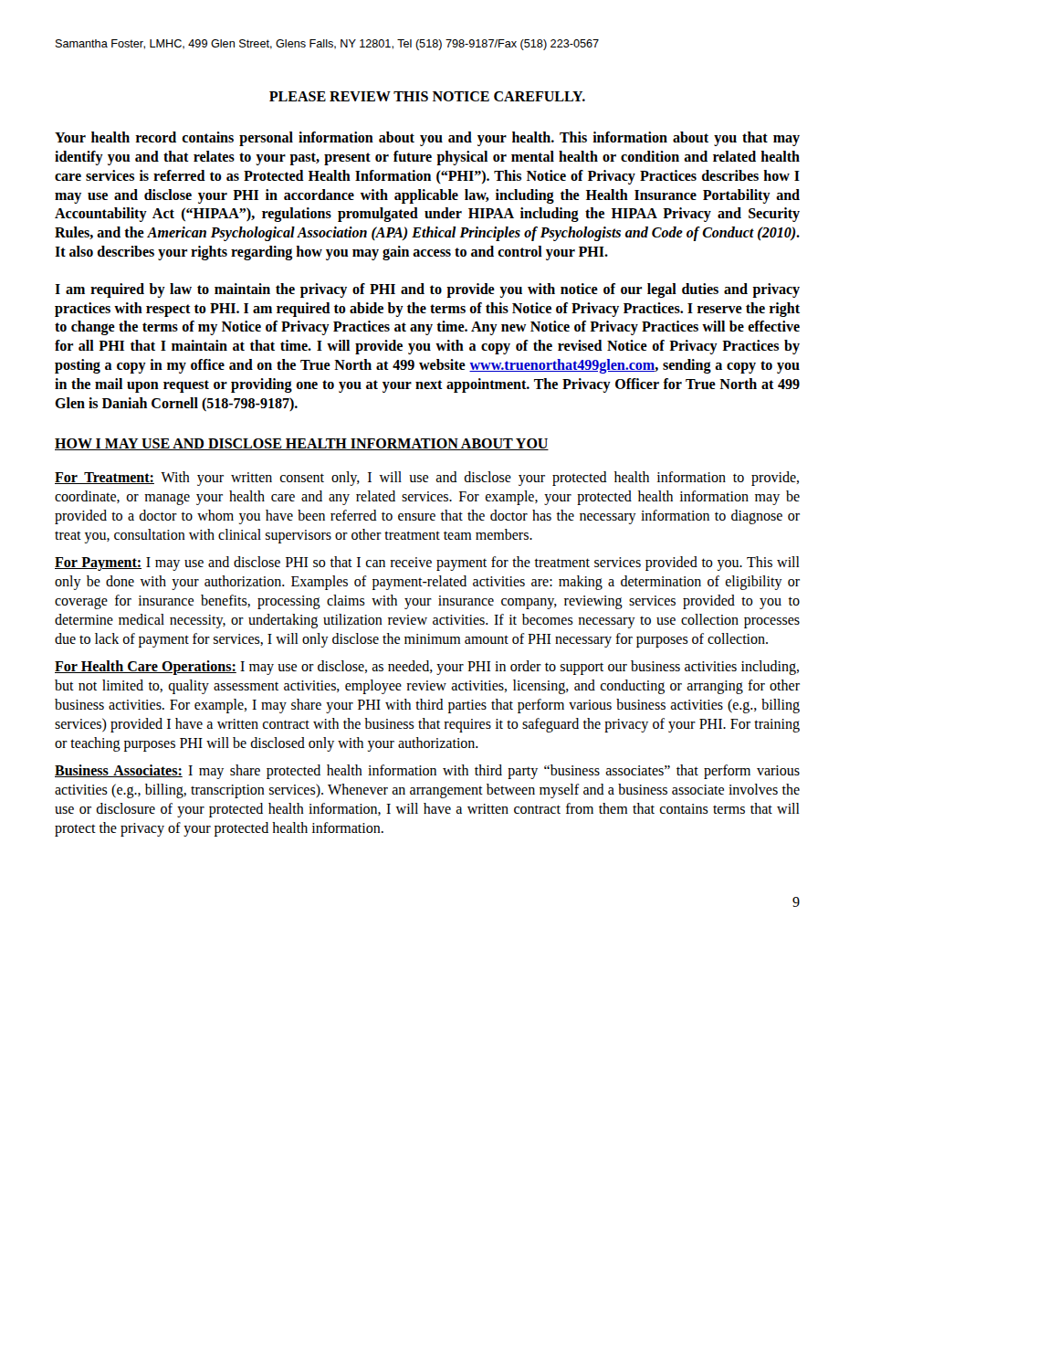Samantha Foster, LMHC, 499 Glen Street, Glens Falls, NY 12801, Tel (518) 798-9187/Fax (518) 223-0567
PLEASE REVIEW THIS NOTICE CAREFULLY.
Your health record contains personal information about you and your health. This information about you that may identify you and that relates to your past, present or future physical or mental health or condition and related health care services is referred to as Protected Health Information (“PHI”). This Notice of Privacy Practices describes how I may use and disclose your PHI in accordance with applicable law, including the Health Insurance Portability and Accountability Act (“HIPAA”), regulations promulgated under HIPAA including the HIPAA Privacy and Security Rules, and the American Psychological Association (APA) Ethical Principles of Psychologists and Code of Conduct (2010). It also describes your rights regarding how you may gain access to and control your PHI.
I am required by law to maintain the privacy of PHI and to provide you with notice of our legal duties and privacy practices with respect to PHI. I am required to abide by the terms of this Notice of Privacy Practices. I reserve the right to change the terms of my Notice of Privacy Practices at any time. Any new Notice of Privacy Practices will be effective for all PHI that I maintain at that time. I will provide you with a copy of the revised Notice of Privacy Practices by posting a copy in my office and on the True North at 499 website www.truenorthat499glen.com, sending a copy to you in the mail upon request or providing one to you at your next appointment. The Privacy Officer for True North at 499 Glen is Daniah Cornell (518-798-9187).
HOW I MAY USE AND DISCLOSE HEALTH INFORMATION ABOUT YOU
For Treatment: With your written consent only, I will use and disclose your protected health information to provide, coordinate, or manage your health care and any related services. For example, your protected health information may be provided to a doctor to whom you have been referred to ensure that the doctor has the necessary information to diagnose or treat you, consultation with clinical supervisors or other treatment team members.
For Payment: I may use and disclose PHI so that I can receive payment for the treatment services provided to you. This will only be done with your authorization. Examples of payment-related activities are: making a determination of eligibility or coverage for insurance benefits, processing claims with your insurance company, reviewing services provided to you to determine medical necessity, or undertaking utilization review activities. If it becomes necessary to use collection processes due to lack of payment for services, I will only disclose the minimum amount of PHI necessary for purposes of collection.
For Health Care Operations: I may use or disclose, as needed, your PHI in order to support our business activities including, but not limited to, quality assessment activities, employee review activities, licensing, and conducting or arranging for other business activities. For example, I may share your PHI with third parties that perform various business activities (e.g., billing services) provided I have a written contract with the business that requires it to safeguard the privacy of your PHI. For training or teaching purposes PHI will be disclosed only with your authorization.
Business Associates: I may share protected health information with third party “business associates” that perform various activities (e.g., billing, transcription services). Whenever an arrangement between myself and a business associate involves the use or disclosure of your protected health information, I will have a written contract from them that contains terms that will protect the privacy of your protected health information.
9